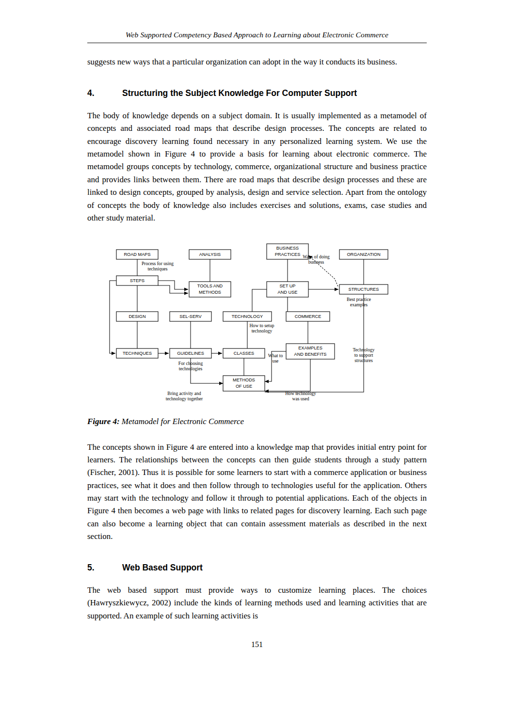Web Supported Competency Based Approach to Learning about Electronic Commerce
suggests new ways that a particular organization can adopt in the way it conducts its business.
4. Structuring the Subject Knowledge For Computer Support
The body of knowledge depends on a subject domain. It is usually implemented as a metamodel of concepts and associated road maps that describe design processes. The concepts are related to encourage discovery learning found necessary in any personalized learning system. We use the metamodel shown in Figure 4 to provide a basis for learning about electronic commerce. The metamodel groups concepts by technology, commerce, organizational structure and business practice and provides links between them. There are road maps that describe design processes and these are linked to design concepts, grouped by analysis, design and service selection. Apart from the ontology of concepts the body of knowledge also includes exercises and solutions, exams, case studies and other study material.
ROAD MAPS ANALYSIS BUSINESS PRACTICES ORGANIZATION Process for using techniques Ways of doing business STEPS TOOLS AND METHODS SET UP AND USE STRUCTURES Best practice examples DESIGN SEL-SERV TECHNOLOGY COMMERCE How to setup technology TECHNIQUES GUIDELINES CLASSES EXAMPLES AND BENEFITS For choosing technologies What to use Technology to support structures METHODS OF USE Bring activity and technology together How technology was used
Figure 4: Metamodel for Electronic Commerce
The concepts shown in Figure 4 are entered into a knowledge map that provides initial entry point for learners. The relationships between the concepts can then guide students through a study pattern (Fischer, 2001). Thus it is possible for some learners to start with a commerce application or business practices, see what it does and then follow through to technologies useful for the application. Others may start with the technology and follow it through to potential applications. Each of the objects in Figure 4 then becomes a web page with links to related pages for discovery learning. Each such page can also become a learning object that can contain assessment materials as described in the next section.
5. Web Based Support
The web based support must provide ways to customize learning places. The choices (Hawryszkiewycz, 2002) include the kinds of learning methods used and learning activities that are supported. An example of such learning activities is
151